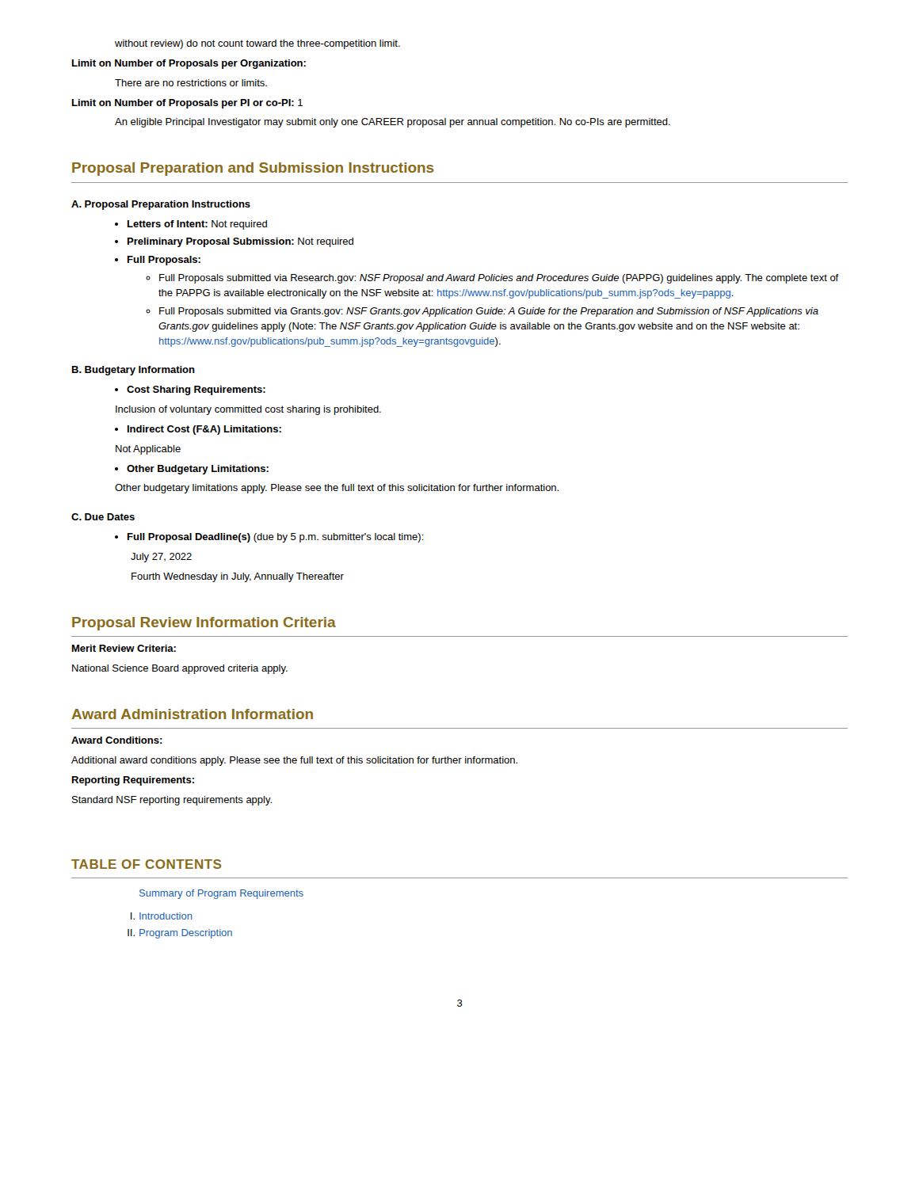without review) do not count toward the three-competition limit.
Limit on Number of Proposals per Organization:
There are no restrictions or limits.
Limit on Number of Proposals per PI or co-PI: 1
An eligible Principal Investigator may submit only one CAREER proposal per annual competition. No co-PIs are permitted.
Proposal Preparation and Submission Instructions
A. Proposal Preparation Instructions
Letters of Intent: Not required
Preliminary Proposal Submission: Not required
Full Proposals:
Full Proposals submitted via Research.gov: NSF Proposal and Award Policies and Procedures Guide (PAPPG) guidelines apply. The complete text of the PAPPG is available electronically on the NSF website at: https://www.nsf.gov/publications/pub_summ.jsp?ods_key=pappg.
Full Proposals submitted via Grants.gov: NSF Grants.gov Application Guide: A Guide for the Preparation and Submission of NSF Applications via Grants.gov guidelines apply (Note: The NSF Grants.gov Application Guide is available on the Grants.gov website and on the NSF website at: https://www.nsf.gov/publications/pub_summ.jsp?ods_key=grantsgovguide).
B. Budgetary Information
Cost Sharing Requirements:
Inclusion of voluntary committed cost sharing is prohibited.
Indirect Cost (F&A) Limitations:
Not Applicable
Other Budgetary Limitations:
Other budgetary limitations apply. Please see the full text of this solicitation for further information.
C. Due Dates
Full Proposal Deadline(s) (due by 5 p.m. submitter's local time):
July 27, 2022
Fourth Wednesday in July, Annually Thereafter
Proposal Review Information Criteria
Merit Review Criteria:
National Science Board approved criteria apply.
Award Administration Information
Award Conditions:
Additional award conditions apply. Please see the full text of this solicitation for further information.
Reporting Requirements:
Standard NSF reporting requirements apply.
TABLE OF CONTENTS
Summary of Program Requirements
Introduction
Program Description
3